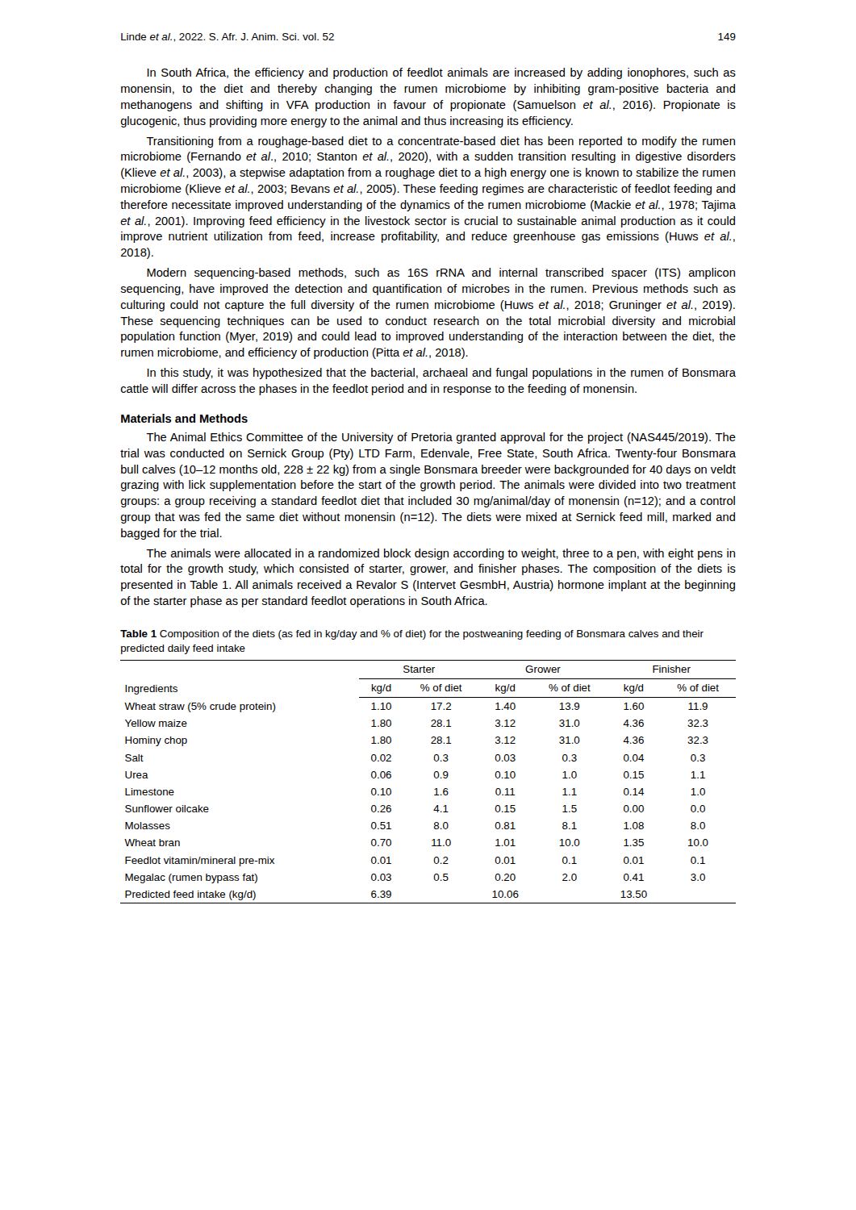Linde et al., 2022. S. Afr. J. Anim. Sci. vol. 52 149
In South Africa, the efficiency and production of feedlot animals are increased by adding ionophores, such as monensin, to the diet and thereby changing the rumen microbiome by inhibiting gram-positive bacteria and methanogens and shifting in VFA production in favour of propionate (Samuelson et al., 2016). Propionate is glucogenic, thus providing more energy to the animal and thus increasing its efficiency.
Transitioning from a roughage-based diet to a concentrate-based diet has been reported to modify the rumen microbiome (Fernando et al., 2010; Stanton et al., 2020), with a sudden transition resulting in digestive disorders (Klieve et al., 2003), a stepwise adaptation from a roughage diet to a high energy one is known to stabilize the rumen microbiome (Klieve et al., 2003; Bevans et al., 2005). These feeding regimes are characteristic of feedlot feeding and therefore necessitate improved understanding of the dynamics of the rumen microbiome (Mackie et al., 1978; Tajima et al., 2001). Improving feed efficiency in the livestock sector is crucial to sustainable animal production as it could improve nutrient utilization from feed, increase profitability, and reduce greenhouse gas emissions (Huws et al., 2018).
Modern sequencing-based methods, such as 16S rRNA and internal transcribed spacer (ITS) amplicon sequencing, have improved the detection and quantification of microbes in the rumen. Previous methods such as culturing could not capture the full diversity of the rumen microbiome (Huws et al., 2018; Gruninger et al., 2019). These sequencing techniques can be used to conduct research on the total microbial diversity and microbial population function (Myer, 2019) and could lead to improved understanding of the interaction between the diet, the rumen microbiome, and efficiency of production (Pitta et al., 2018).
In this study, it was hypothesized that the bacterial, archaeal and fungal populations in the rumen of Bonsmara cattle will differ across the phases in the feedlot period and in response to the feeding of monensin.
Materials and Methods
The Animal Ethics Committee of the University of Pretoria granted approval for the project (NAS445/2019). The trial was conducted on Sernick Group (Pty) LTD Farm, Edenvale, Free State, South Africa. Twenty-four Bonsmara bull calves (10–12 months old, 228 ± 22 kg) from a single Bonsmara breeder were backgrounded for 40 days on veldt grazing with lick supplementation before the start of the growth period. The animals were divided into two treatment groups: a group receiving a standard feedlot diet that included 30 mg/animal/day of monensin (n=12); and a control group that was fed the same diet without monensin (n=12). The diets were mixed at Sernick feed mill, marked and bagged for the trial.
The animals were allocated in a randomized block design according to weight, three to a pen, with eight pens in total for the growth study, which consisted of starter, grower, and finisher phases. The composition of the diets is presented in Table 1. All animals received a Revalor S (Intervet GesmbH, Austria) hormone implant at the beginning of the starter phase as per standard feedlot operations in South Africa.
Table 1 Composition of the diets (as fed in kg/day and % of diet) for the postweaning feeding of Bonsmara calves and their predicted daily feed intake
| Ingredients | Starter | Grower | Finisher |
| --- | --- | --- | --- |
| kg/d | % of diet | kg/d | % of diet | kg/d | % of diet |
| Wheat straw (5% crude protein) | 1.10 | 17.2 | 1.40 | 13.9 | 1.60 | 11.9 |
| Yellow maize | 1.80 | 28.1 | 3.12 | 31.0 | 4.36 | 32.3 |
| Hominy chop | 1.80 | 28.1 | 3.12 | 31.0 | 4.36 | 32.3 |
| Salt | 0.02 | 0.3 | 0.03 | 0.3 | 0.04 | 0.3 |
| Urea | 0.06 | 0.9 | 0.10 | 1.0 | 0.15 | 1.1 |
| Limestone | 0.10 | 1.6 | 0.11 | 1.1 | 0.14 | 1.0 |
| Sunflower oilcake | 0.26 | 4.1 | 0.15 | 1.5 | 0.00 | 0.0 |
| Molasses | 0.51 | 8.0 | 0.81 | 8.1 | 1.08 | 8.0 |
| Wheat bran | 0.70 | 11.0 | 1.01 | 10.0 | 1.35 | 10.0 |
| Feedlot vitamin/mineral pre-mix | 0.01 | 0.2 | 0.01 | 0.1 | 0.01 | 0.1 |
| Megalac (rumen bypass fat) | 0.03 | 0.5 | 0.20 | 2.0 | 0.41 | 3.0 |
| Predicted feed intake (kg/d) | 6.39 | | 10.06 | | 13.50 | |